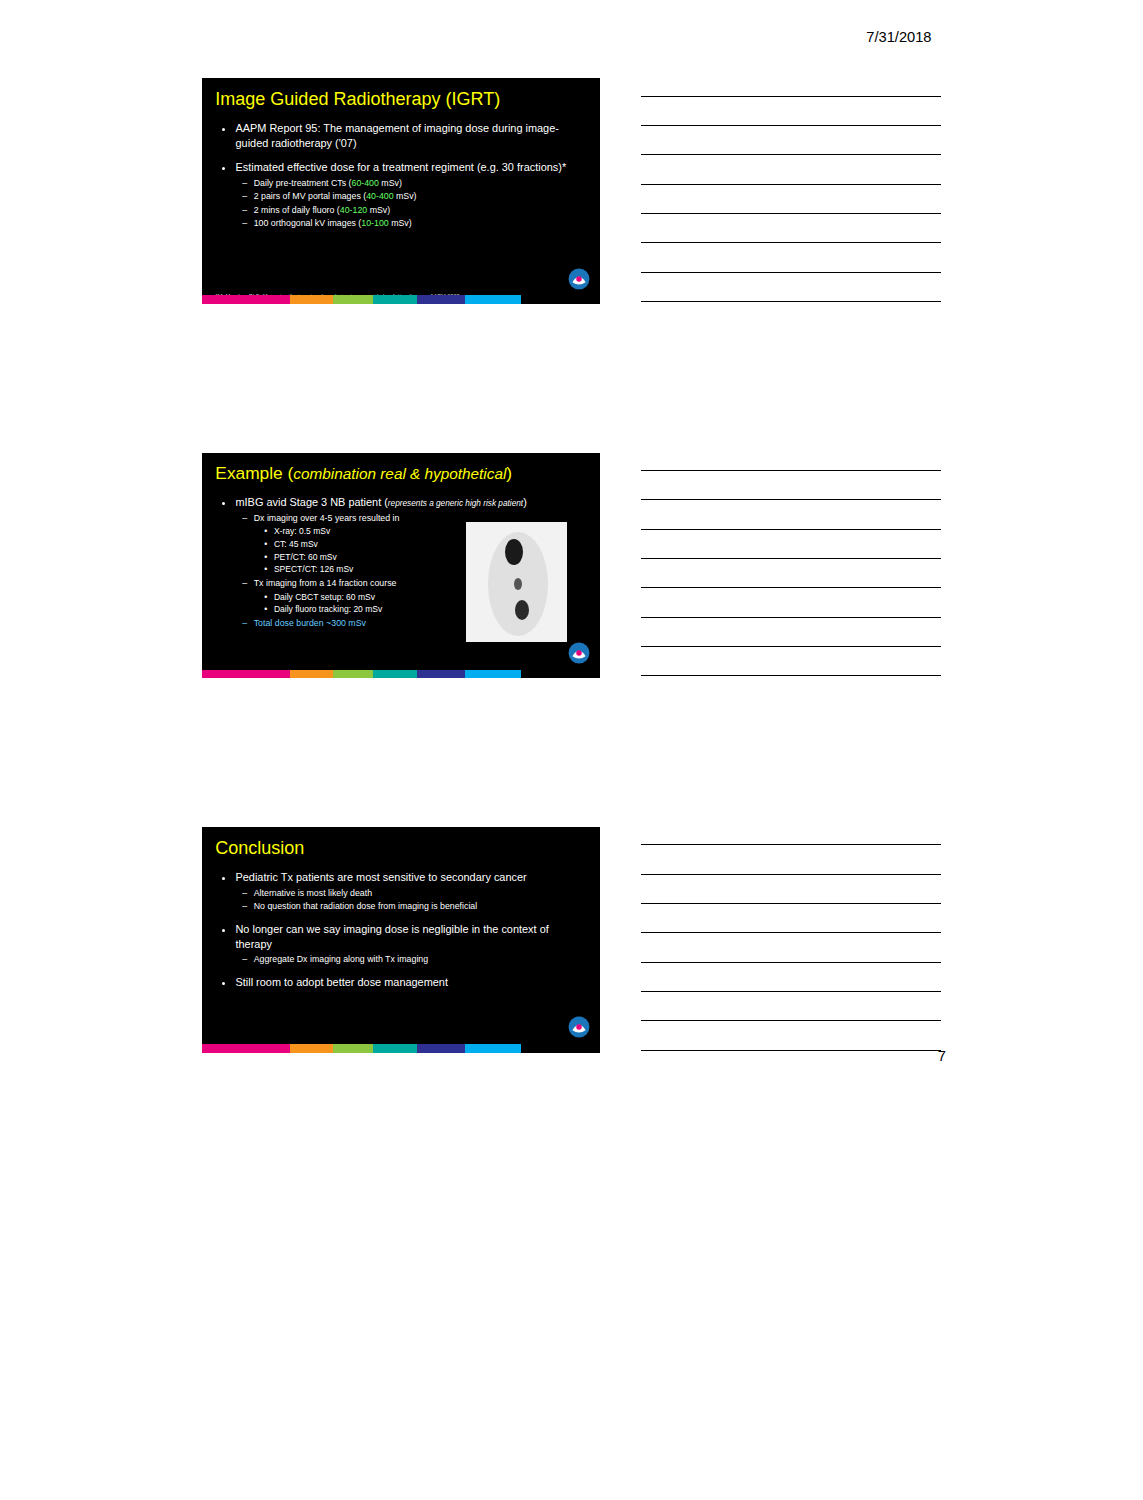7/31/2018
Image Guided Radiotherapy (IGRT)
AAPM Report 95: The management of imaging dose during image-guided radiotherapy ('07)
Estimated effective dose for a treatment regiment (e.g. 30 fractions)*
Daily pre-treatment CTs (60-400 mSv)
2 pairs of MV portal images (40-400 mSv)
2 mins of daily fluoro (40-120 mSv)
100 orthogonal kV images (10-100 mSv)
*M. Murphay PhD, Managing the imaging dose during image-guided radiation therapy. AAPM 2009
Example (combination real & hypothetical)
mIBG avid Stage 3 NB patient (represents a generic high risk patient)
Dx imaging over 4-5 years resulted in
X-ray: 0.5 mSv
CT: 45 mSv
PET/CT: 60 mSv
SPECT/CT: 126 mSv
Tx imaging from a 14 fraction course
Daily CBCT setup: 60 mSv
Daily fluoro tracking: 20 mSv
Total dose burden ~300 mSv
Conclusion
Pediatric Tx patients are most sensitive to secondary cancer
Alternative is most likely death
No question that radiation dose from imaging is beneficial
No longer can we say imaging dose is negligible in the context of therapy
Aggregate Dx imaging along with Tx imaging
Still room to adopt better dose management
7